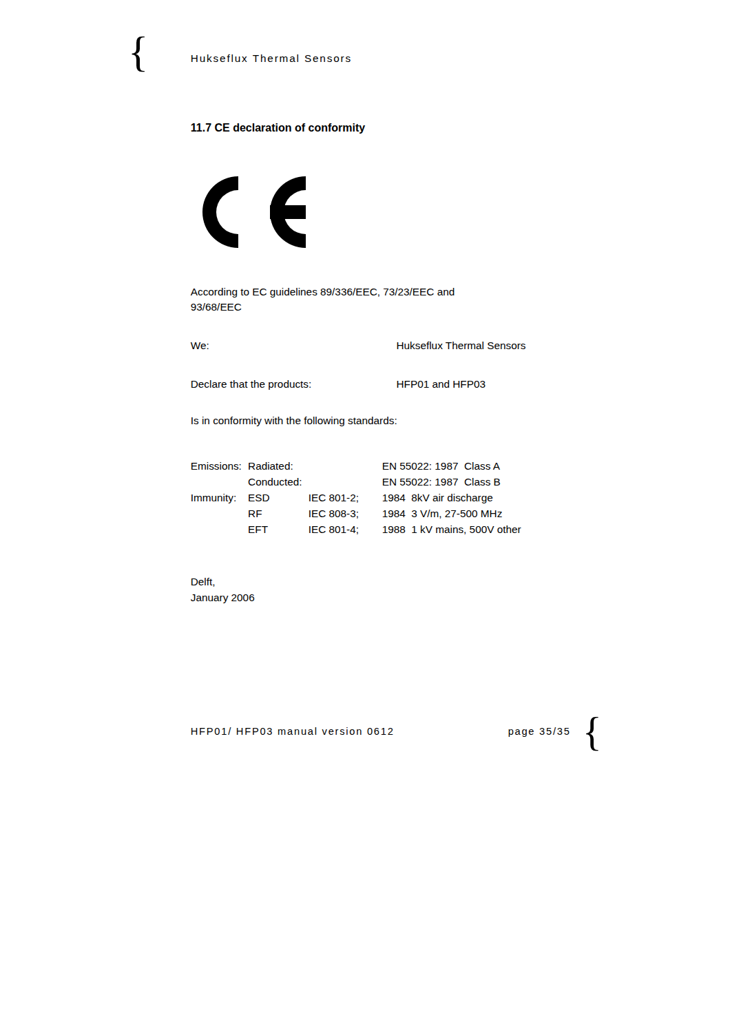{
Hukseflux Thermal Sensors
11.7 CE declaration of conformity
According to EC guidelines 89/336/EEC, 73/23/EEC and
93/68/EEC
| We: | Hukseflux Thermal Sensors |
| Declare that the products: | HFP01 and HFP03 |
Is in conformity with the following standards:
| Emissions: | Radiated: | | EN 55022: 1987 Class A |
| | Conducted: | | EN 55022: 1987 Class B |
| Immunity: | ESD | IEC 801-2; | 1984 8kV air discharge |
| | RF | IEC 808-3; | 1984 3 V/m, 27-500 MHz |
| | EFT | IEC 801-4; | 1988 1 kV mains, 500V other |
Delft,
January 2006
HFP01/ HFP03 manual version 0612 page 35/35
{